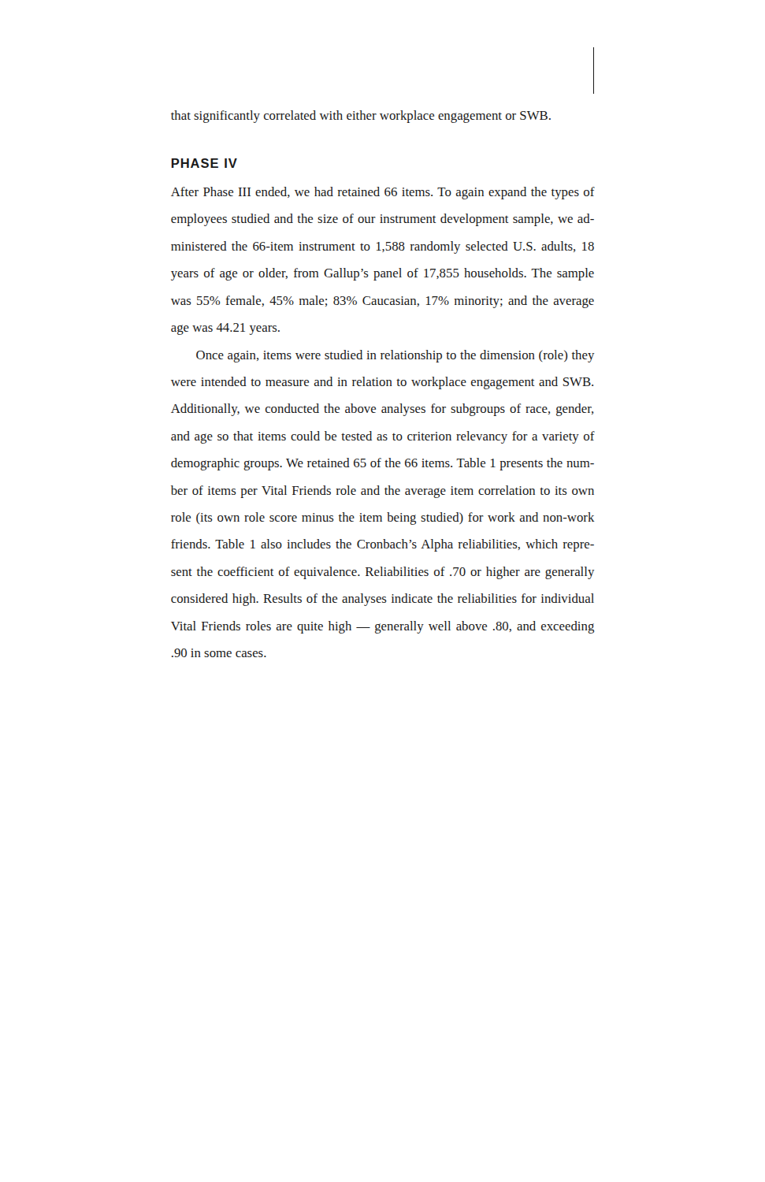that significantly correlated with either workplace engagement or SWB.
Phase IV
After Phase III ended, we had retained 66 items. To again expand the types of employees studied and the size of our instrument development sample, we administered the 66-item instrument to 1,588 randomly selected U.S. adults, 18 years of age or older, from Gallup’s panel of 17,855 households. The sample was 55% female, 45% male; 83% Caucasian, 17% minority; and the average age was 44.21 years.
Once again, items were studied in relationship to the dimension (role) they were intended to measure and in relation to workplace engagement and SWB. Additionally, we conducted the above analyses for subgroups of race, gender, and age so that items could be tested as to criterion relevancy for a variety of demographic groups. We retained 65 of the 66 items. Table 1 presents the number of items per Vital Friends role and the average item correlation to its own role (its own role score minus the item being studied) for work and non-work friends. Table 1 also includes the Cronbach’s Alpha reliabilities, which represent the coefficient of equivalence. Reliabilities of .70 or higher are generally considered high. Results of the analyses indicate the reliabilities for individual Vital Friends roles are quite high — generally well above .80, and exceeding .90 in some cases.